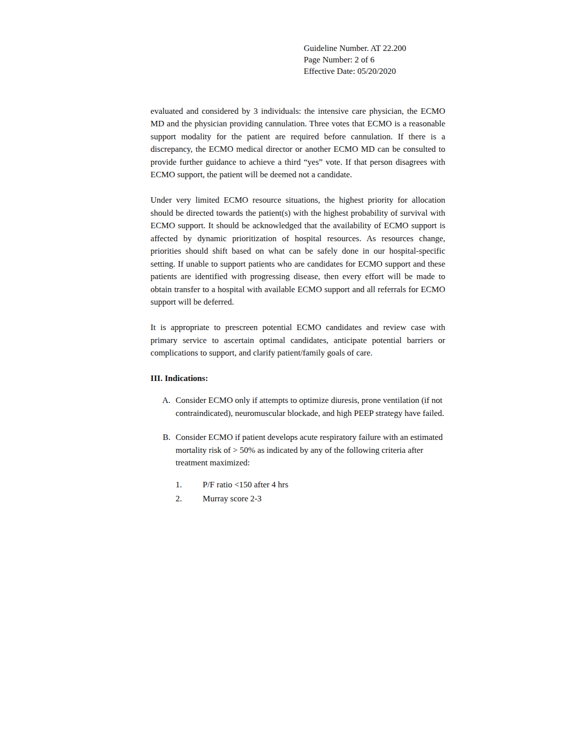Guideline Number. AT 22.200
Page Number: 2 of 6
Effective Date: 05/20/2020
evaluated and considered by 3 individuals: the intensive care physician, the ECMO MD and the physician providing cannulation. Three votes that ECMO is a reasonable support modality for the patient are required before cannulation. If there is a discrepancy, the ECMO medical director or another ECMO MD can be consulted to provide further guidance to achieve a third “yes” vote. If that person disagrees with ECMO support, the patient will be deemed not a candidate.
Under very limited ECMO resource situations, the highest priority for allocation should be directed towards the patient(s) with the highest probability of survival with ECMO support. It should be acknowledged that the availability of ECMO support is affected by dynamic prioritization of hospital resources. As resources change, priorities should shift based on what can be safely done in our hospital-specific setting. If unable to support patients who are candidates for ECMO support and these patients are identified with progressing disease, then every effort will be made to obtain transfer to a hospital with available ECMO support and all referrals for ECMO support will be deferred.
It is appropriate to prescreen potential ECMO candidates and review case with primary service to ascertain optimal candidates, anticipate potential barriers or complications to support, and clarify patient/family goals of care.
III. Indications:
Consider ECMO only if attempts to optimize diuresis, prone ventilation (if not contraindicated), neuromuscular blockade, and high PEEP strategy have failed.
Consider ECMO if patient develops acute respiratory failure with an estimated mortality risk of > 50% as indicated by any of the following criteria after treatment maximized:
1. P/F ratio <150 after 4 hrs
2. Murray score 2-3